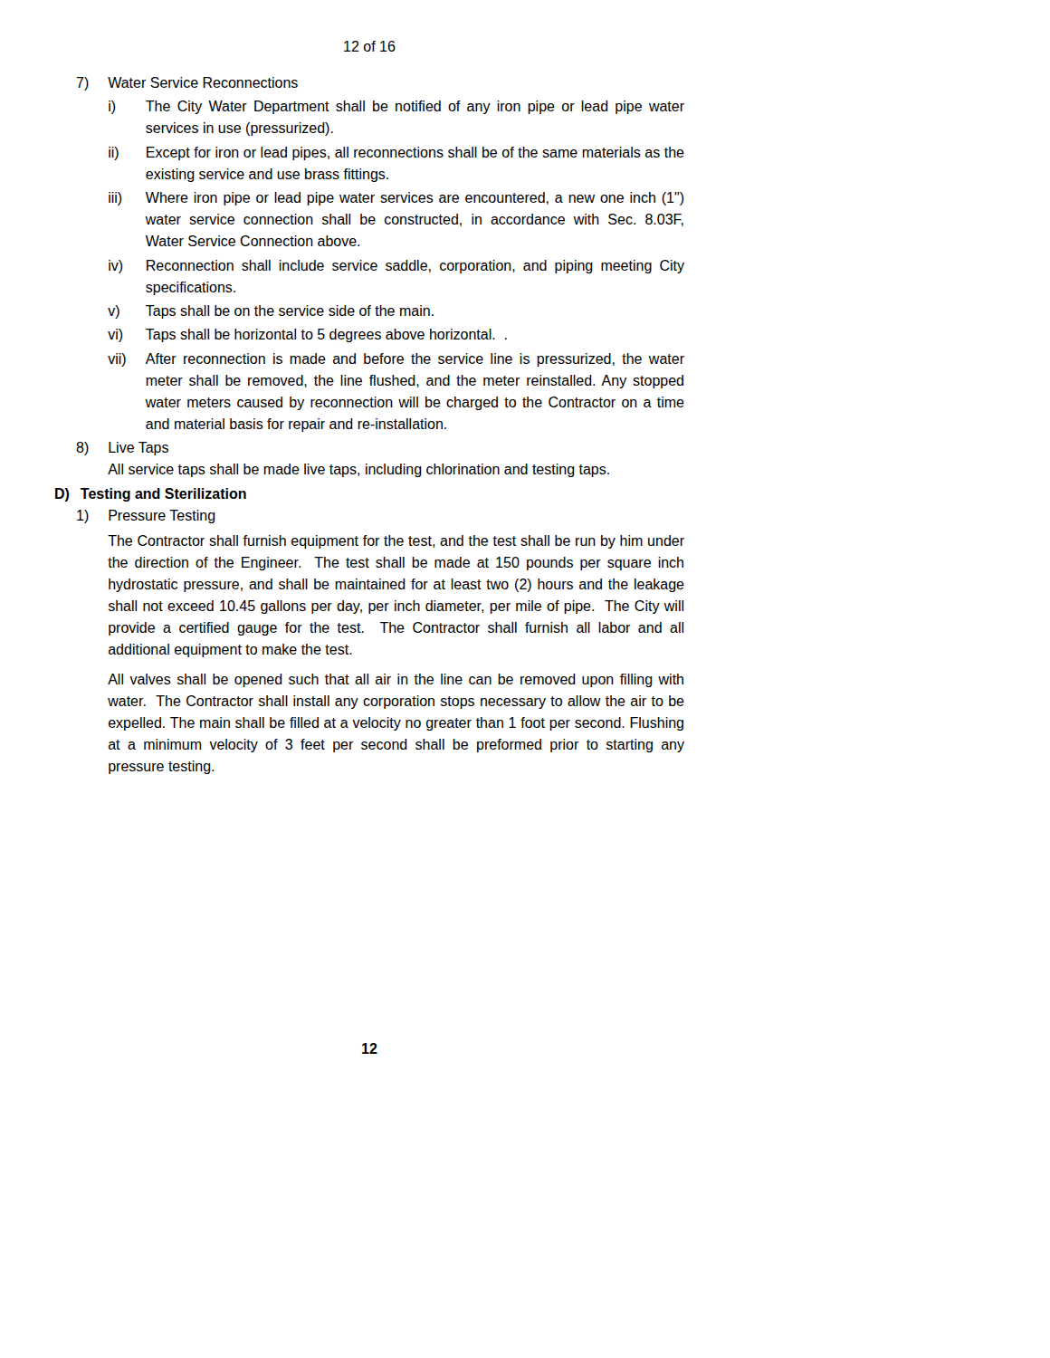12 of 16
7) Water Service Reconnections
i) The City Water Department shall be notified of any iron pipe or lead pipe water services in use (pressurized).
ii) Except for iron or lead pipes, all reconnections shall be of the same materials as the existing service and use brass fittings.
iii) Where iron pipe or lead pipe water services are encountered, a new one inch (1") water service connection shall be constructed, in accordance with Sec. 8.03F, Water Service Connection above.
iv) Reconnection shall include service saddle, corporation, and piping meeting City specifications.
v) Taps shall be on the service side of the main.
vi) Taps shall be horizontal to 5 degrees above horizontal. .
vii) After reconnection is made and before the service line is pressurized, the water meter shall be removed, the line flushed, and the meter reinstalled. Any stopped water meters caused by reconnection will be charged to the Contractor on a time and material basis for repair and re-installation.
8) Live Taps
All service taps shall be made live taps, including chlorination and testing taps.
D) Testing and Sterilization
1) Pressure Testing
The Contractor shall furnish equipment for the test, and the test shall be run by him under the direction of the Engineer. The test shall be made at 150 pounds per square inch hydrostatic pressure, and shall be maintained for at least two (2) hours and the leakage shall not exceed 10.45 gallons per day, per inch diameter, per mile of pipe. The City will provide a certified gauge for the test. The Contractor shall furnish all labor and all additional equipment to make the test.
All valves shall be opened such that all air in the line can be removed upon filling with water. The Contractor shall install any corporation stops necessary to allow the air to be expelled. The main shall be filled at a velocity no greater than 1 foot per second. Flushing at a minimum velocity of 3 feet per second shall be preformed prior to starting any pressure testing.
12